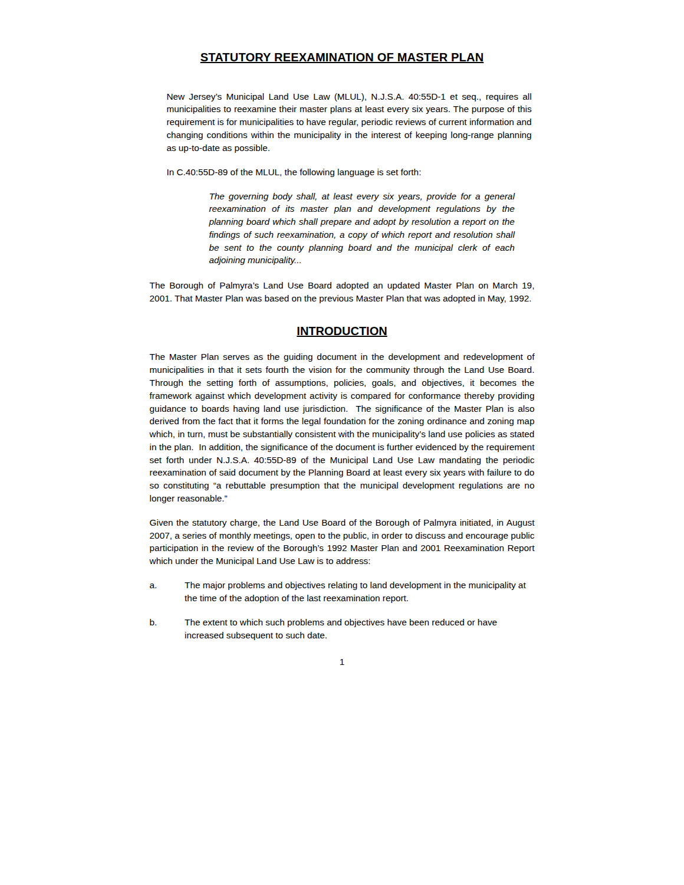STATUTORY REEXAMINATION OF MASTER PLAN
New Jersey’s Municipal Land Use Law (MLUL), N.J.S.A. 40:55D-1 et seq., requires all municipalities to reexamine their master plans at least every six years. The purpose of this requirement is for municipalities to have regular, periodic reviews of current information and changing conditions within the municipality in the interest of keeping long-range planning as up-to-date as possible.
In C.40:55D-89 of the MLUL, the following language is set forth:
The governing body shall, at least every six years, provide for a general reexamination of its master plan and development regulations by the planning board which shall prepare and adopt by resolution a report on the findings of such reexamination, a copy of which report and resolution shall be sent to the county planning board and the municipal clerk of each adjoining municipality...
The Borough of Palmyra’s Land Use Board adopted an updated Master Plan on March 19, 2001. That Master Plan was based on the previous Master Plan that was adopted in May, 1992.
INTRODUCTION
The Master Plan serves as the guiding document in the development and redevelopment of municipalities in that it sets fourth the vision for the community through the Land Use Board. Through the setting forth of assumptions, policies, goals, and objectives, it becomes the framework against which development activity is compared for conformance thereby providing guidance to boards having land use jurisdiction. The significance of the Master Plan is also derived from the fact that it forms the legal foundation for the zoning ordinance and zoning map which, in turn, must be substantially consistent with the municipality’s land use policies as stated in the plan. In addition, the significance of the document is further evidenced by the requirement set forth under N.J.S.A. 40:55D-89 of the Municipal Land Use Law mandating the periodic reexamination of said document by the Planning Board at least every six years with failure to do so constituting “a rebuttable presumption that the municipal development regulations are no longer reasonable.”
Given the statutory charge, the Land Use Board of the Borough of Palmyra initiated, in August 2007, a series of monthly meetings, open to the public, in order to discuss and encourage public participation in the review of the Borough’s 1992 Master Plan and 2001 Reexamination Report which under the Municipal Land Use Law is to address:
a.
The major problems and objectives relating to land development in the municipality at the time of the adoption of the last reexamination report.
b.
The extent to which such problems and objectives have been reduced or have increased subsequent to such date.
1